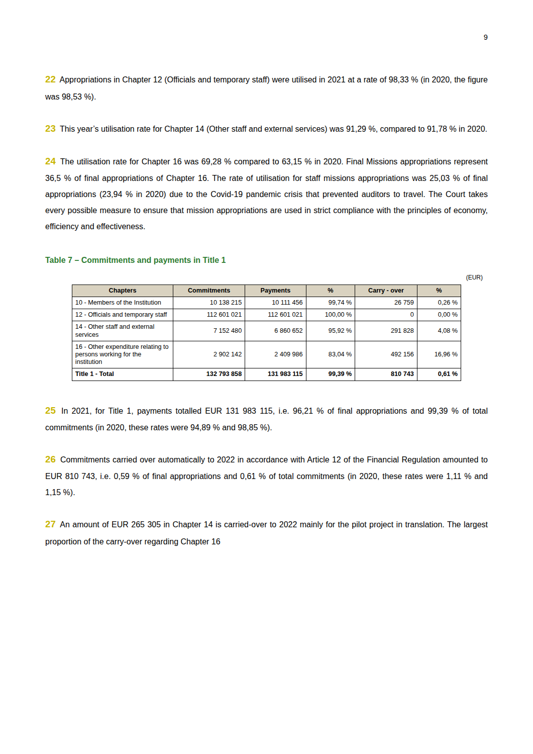9
22 Appropriations in Chapter 12 (Officials and temporary staff) were utilised in 2021 at a rate of 98,33 % (in 2020, the figure was 98,53 %).
23 This year’s utilisation rate for Chapter 14 (Other staff and external services) was 91,29 %, compared to 91,78 % in 2020.
24 The utilisation rate for Chapter 16 was 69,28 % compared to 63,15 % in 2020. Final Missions appropriations represent 36,5 % of final appropriations of Chapter 16. The rate of utilisation for staff missions appropriations was 25,03 % of final appropriations (23,94 % in 2020) due to the Covid-19 pandemic crisis that prevented auditors to travel. The Court takes every possible measure to ensure that mission appropriations are used in strict compliance with the principles of economy, efficiency and effectiveness.
Table 7 – Commitments and payments in Title 1
(EUR)
| Chapters | Commitments | Payments | % | Carry - over | % |
| --- | --- | --- | --- | --- | --- |
| 10 - Members of the Institution | 10 138 215 | 10 111 456 | 99,74 % | 26 759 | 0,26 % |
| 12 - Officials and temporary staff | 112 601 021 | 112 601 021 | 100,00 % | 0 | 0,00 % |
| 14 - Other staff and external services | 7 152 480 | 6 860 652 | 95,92 % | 291 828 | 4,08 % |
| 16 - Other expenditure relating to persons working for the institution | 2 902 142 | 2 409 986 | 83,04 % | 492 156 | 16,96 % |
| Title 1 - Total | 132 793 858 | 131 983 115 | 99,39 % | 810 743 | 0,61 % |
25 In 2021, for Title 1, payments totalled EUR 131 983 115, i.e. 96,21 % of final appropriations and 99,39 % of total commitments (in 2020, these rates were 94,89 % and 98,85 %).
26 Commitments carried over automatically to 2022 in accordance with Article 12 of the Financial Regulation amounted to EUR 810 743, i.e. 0,59 % of final appropriations and 0,61 % of total commitments (in 2020, these rates were 1,11 % and 1,15 %).
27 An amount of EUR 265 305 in Chapter 14 is carried-over to 2022 mainly for the pilot project in translation. The largest proportion of the carry-over regarding Chapter 16